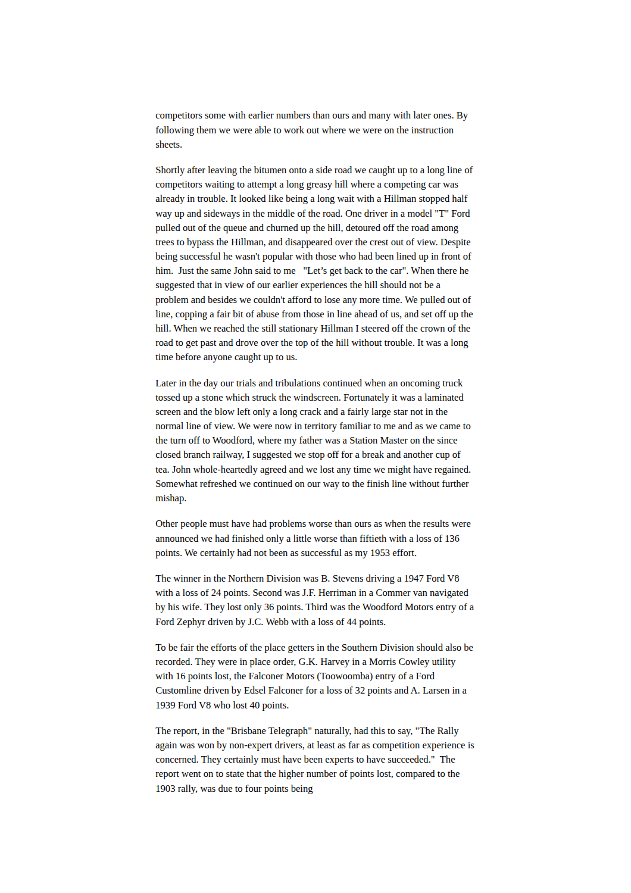competitors some with earlier numbers than ours and many with later ones. By following them we were able to work out where we were on the instruction sheets.
Shortly after leaving the bitumen onto a side road we caught up to a long line of competitors waiting to attempt a long greasy hill where a competing car was already in trouble. It looked like being a long wait with a Hillman stopped half way up and sideways in the middle of the road. One driver in a model "T" Ford pulled out of the queue and churned up the hill, detoured off the road among trees to bypass the Hillman, and disappeared over the crest out of view. Despite being successful he wasn't popular with those who had been lined up in front of him. Just the same John said to me "Let’s get back to the car". When there he suggested that in view of our earlier experiences the hill should not be a problem and besides we couldn't afford to lose any more time. We pulled out of line, copping a fair bit of abuse from those in line ahead of us, and set off up the hill. When we reached the still stationary Hillman I steered off the crown of the road to get past and drove over the top of the hill without trouble. It was a long time before anyone caught up to us.
Later in the day our trials and tribulations continued when an oncoming truck tossed up a stone which struck the windscreen. Fortunately it was a laminated screen and the blow left only a long crack and a fairly large star not in the normal line of view. We were now in territory familiar to me and as we came to the turn off to Woodford, where my father was a Station Master on the since closed branch railway, I suggested we stop off for a break and another cup of tea. John whole-heartedly agreed and we lost any time we might have regained. Somewhat refreshed we continued on our way to the finish line without further mishap.
Other people must have had problems worse than ours as when the results were announced we had finished only a little worse than fiftieth with a loss of 136 points. We certainly had not been as successful as my 1953 effort.
The winner in the Northern Division was B. Stevens driving a 1947 Ford V8 with a loss of 24 points. Second was J.F. Herriman in a Commer van navigated by his wife. They lost only 36 points. Third was the Woodford Motors entry of a Ford Zephyr driven by J.C. Webb with a loss of 44 points.
To be fair the efforts of the place getters in the Southern Division should also be recorded. They were in place order, G.K. Harvey in a Morris Cowley utility with 16 points lost, the Falconer Motors (Toowoomba) entry of a Ford Customline driven by Edsel Falconer for a loss of 32 points and A. Larsen in a 1939 Ford V8 who lost 40 points.
The report, in the "Brisbane Telegraph" naturally, had this to say, "The Rally again was won by non-expert drivers, at least as far as competition experience is concerned. They certainly must have been experts to have succeeded." The report went on to state that the higher number of points lost, compared to the 1903 rally, was due to four points being